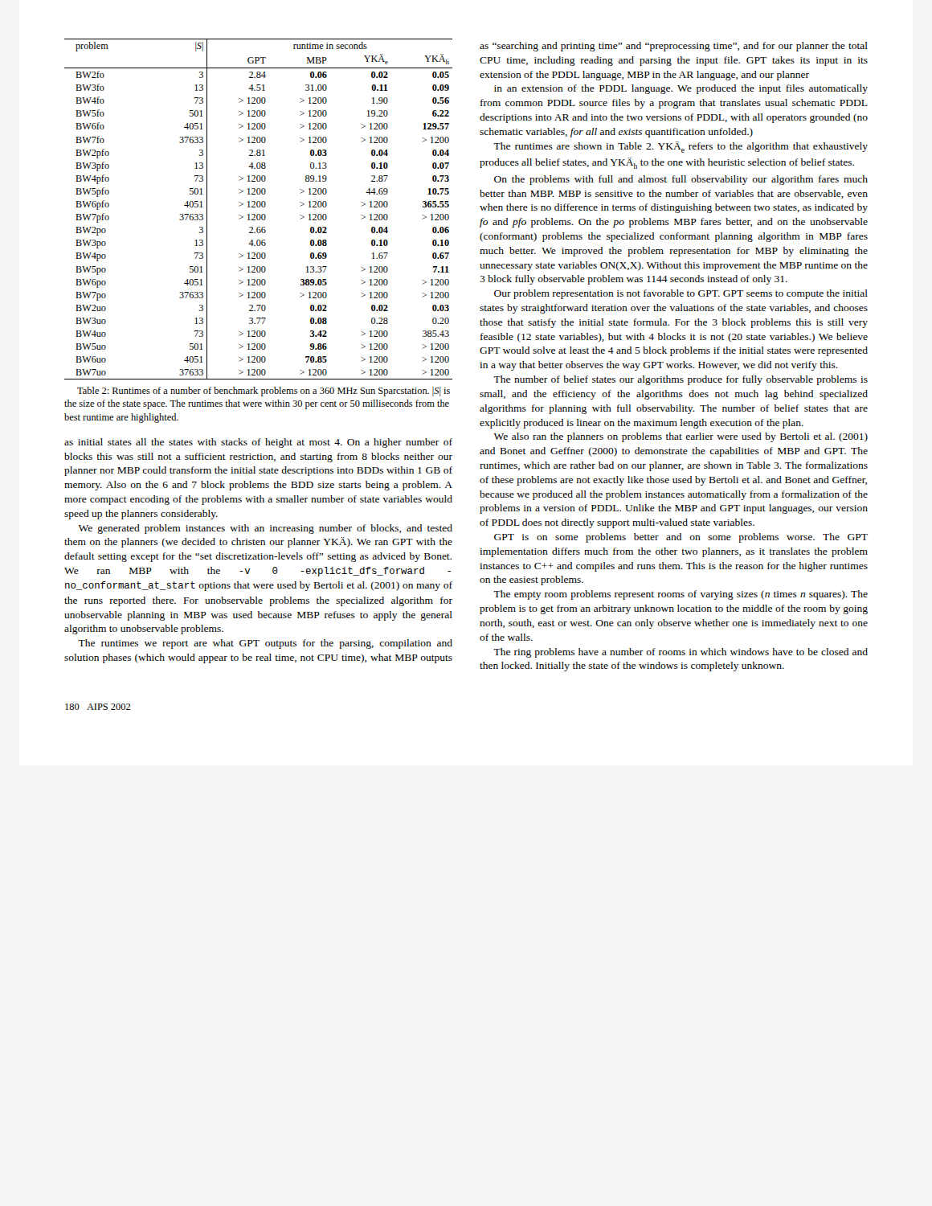| problem | / S / | runtime in seconds |
| --- | --- | --- |
| | | GPT | MBP | YKÄ e | YKÄ h |
| BW2fo | 3 | 2.84 | 0.06 | 0.02 | 0.05 |
| BW3fo | 13 | 4.51 | 31.00 | 0.11 | 0.09 |
| BW4fo | 73 | > 1200 | > 1200 | 1.90 | 0.56 |
| BW5fo | 501 | > 1200 | > 1200 | 19.20 | 6.22 |
| BW6fo | 4051 | > 1200 | > 1200 | > 1200 | 129.57 |
| BW7fo | 37633 | > 1200 | > 1200 | > 1200 | > 1200 |
| BW2pfo | 3 | 2.81 | 0.03 | 0.04 | 0.04 |
| BW3pfo | 13 | 4.08 | 0.13 | 0.10 | 0.07 |
| BW4pfo | 73 | > 1200 | 89.19 | 2.87 | 0.73 |
| BW5pfo | 501 | > 1200 | > 1200 | 44.69 | 10.75 |
| BW6pfo | 4051 | > 1200 | > 1200 | > 1200 | 365.55 |
| BW7pfo | 37633 | > 1200 | > 1200 | > 1200 | > 1200 |
| BW2po | 3 | 2.66 | 0.02 | 0.04 | 0.06 |
| BW3po | 13 | 4.06 | 0.08 | 0.10 | 0.10 |
| BW4po | 73 | > 1200 | 0.69 | 1.67 | 0.67 |
| BW5po | 501 | > 1200 | 13.37 | > 1200 | 7.11 |
| BW6po | 4051 | > 1200 | 389.05 | > 1200 | > 1200 |
| BW7po | 37633 | > 1200 | > 1200 | > 1200 | > 1200 |
| BW2uo | 3 | 2.70 | 0.02 | 0.02 | 0.03 |
| BW3uo | 13 | 3.77 | 0.08 | 0.28 | 0.20 |
| BW4uo | 73 | > 1200 | 3.42 | > 1200 | 385.43 |
| BW5uo | 501 | > 1200 | 9.86 | > 1200 | > 1200 |
| BW6uo | 4051 | > 1200 | 70.85 | > 1200 | > 1200 |
| BW7uo | 37633 | > 1200 | > 1200 | > 1200 | > 1200 |
Table 2: Runtimes of a number of benchmark problems on a 360 MHz Sun Sparcstation. |S| is the size of the state space. The runtimes that were within 30 per cent or 50 milliseconds from the best runtime are highlighted.
as initial states all the states with stacks of height at most 4. On a higher number of blocks this was still not a sufficient restriction, and starting from 8 blocks neither our planner nor MBP could transform the initial state descriptions into BDDs within 1 GB of memory. Also on the 6 and 7 block problems the BDD size starts being a problem. A more compact encoding of the problems with a smaller number of state variables would speed up the planners considerably.
We generated problem instances with an increasing number of blocks, and tested them on the planners (we decided to christen our planner YKÄ). We ran GPT with the default setting except for the “set discretization-levels off” setting as adviced by Bonet. We ran MBP with the -v 0 -explicit_dfs_forward -no_conformant_at_start options that were used by Bertoli et al. (2001) on many of the runs reported there. For unobservable problems the specialized algorithm for unobservable planning in MBP was used because MBP refuses to apply the general algorithm to unobservable problems.
The runtimes we report are what GPT outputs for the parsing, compilation and solution phases (which would appear to be real time, not CPU time), what MBP outputs as “searching and printing time” and “preprocessing time”, and for our planner the total CPU time, including reading and parsing the input file. GPT takes its input in its extension of the PDDL language, MBP in the AR language, and our planner
in an extension of the PDDL language. We produced the input files automatically from common PDDL source files by a program that translates usual schematic PDDL descriptions into AR and into the two versions of PDDL, with all operators grounded (no schematic variables, for all and exists quantification unfolded.)
The runtimes are shown in Table 2. YKÄe refers to the algorithm that exhaustively produces all belief states, and YKÄh to the one with heuristic selection of belief states.
On the problems with full and almost full observability our algorithm fares much better than MBP. MBP is sensitive to the number of variables that are observable, even when there is no difference in terms of distinguishing between two states, as indicated by fo and pfo problems. On the po problems MBP fares better, and on the unobservable (conformant) problems the specialized conformant planning algorithm in MBP fares much better. We improved the problem representation for MBP by eliminating the unnecessary state variables ON(X,X). Without this improvement the MBP runtime on the 3 block fully observable problem was 1144 seconds instead of only 31.
Our problem representation is not favorable to GPT. GPT seems to compute the initial states by straightforward iteration over the valuations of the state variables, and chooses those that satisfy the initial state formula. For the 3 block problems this is still very feasible (12 state variables), but with 4 blocks it is not (20 state variables.) We believe GPT would solve at least the 4 and 5 block problems if the initial states were represented in a way that better observes the way GPT works. However, we did not verify this.
The number of belief states our algorithms produce for fully observable problems is small, and the efficiency of the algorithms does not much lag behind specialized algorithms for planning with full observability. The number of belief states that are explicitly produced is linear on the maximum length execution of the plan.
We also ran the planners on problems that earlier were used by Bertoli et al. (2001) and Bonet and Geffner (2000) to demonstrate the capabilities of MBP and GPT. The runtimes, which are rather bad on our planner, are shown in Table 3. The formalizations of these problems are not exactly like those used by Bertoli et al. and Bonet and Geffner, because we produced all the problem instances automatically from a formalization of the problems in a version of PDDL. Unlike the MBP and GPT input languages, our version of PDDL does not directly support multi-valued state variables.
GPT is on some problems better and on some problems worse. The GPT implementation differs much from the other two planners, as it translates the problem instances to C++ and compiles and runs them. This is the reason for the higher runtimes on the easiest problems.
The empty room problems represent rooms of varying sizes (n times n squares). The problem is to get from an arbitrary unknown location to the middle of the room by going north, south, east or west. One can only observe whether one is immediately next to one of the walls.
The ring problems have a number of rooms in which windows have to be closed and then locked. Initially the state of the windows is completely unknown.
180 AIPS 2002